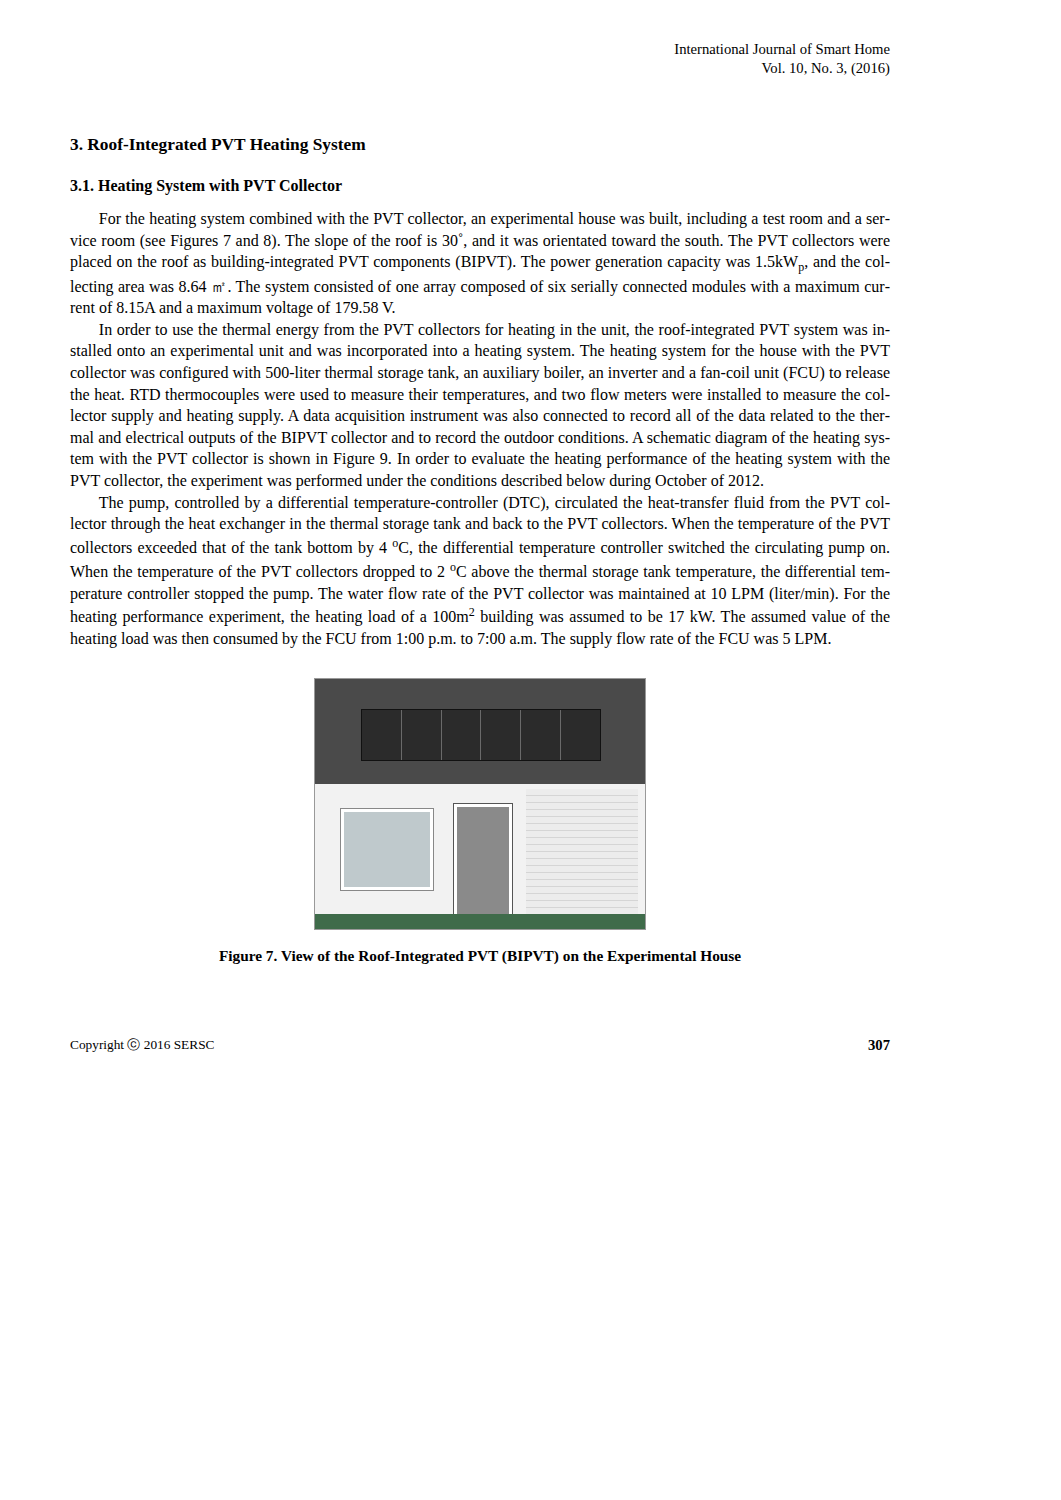International Journal of Smart Home
Vol. 10, No. 3, (2016)
3. Roof-Integrated PVT Heating System
3.1. Heating System with PVT Collector
For the heating system combined with the PVT collector, an experimental house was built, including a test room and a service room (see Figures 7 and 8). The slope of the roof is 30˚, and it was orientated toward the south. The PVT collectors were placed on the roof as building-integrated PVT components (BIPVT). The power generation capacity was 1.5kWp, and the collecting area was 8.64 ㎡. The system consisted of one array composed of six serially connected modules with a maximum current of 8.15A and a maximum voltage of 179.58 V.
In order to use the thermal energy from the PVT collectors for heating in the unit, the roof-integrated PVT system was installed onto an experimental unit and was incorporated into a heating system. The heating system for the house with the PVT collector was configured with 500-liter thermal storage tank, an auxiliary boiler, an inverter and a fan-coil unit (FCU) to release the heat. RTD thermocouples were used to measure their temperatures, and two flow meters were installed to measure the collector supply and heating supply. A data acquisition instrument was also connected to record all of the data related to the thermal and electrical outputs of the BIPVT collector and to record the outdoor conditions. A schematic diagram of the heating system with the PVT collector is shown in Figure 9. In order to evaluate the heating performance of the heating system with the PVT collector, the experiment was performed under the conditions described below during October of 2012.
The pump, controlled by a differential temperature-controller (DTC), circulated the heat-transfer fluid from the PVT collector through the heat exchanger in the thermal storage tank and back to the PVT collectors. When the temperature of the PVT collectors exceeded that of the tank bottom by 4 oC, the differential temperature controller switched the circulating pump on. When the temperature of the PVT collectors dropped to 2 oC above the thermal storage tank temperature, the differential temperature controller stopped the pump. The water flow rate of the PVT collector was maintained at 10 LPM (liter/min). For the heating performance experiment, the heating load of a 100m2 building was assumed to be 17 kW. The assumed value of the heating load was then consumed by the FCU from 1:00 p.m. to 7:00 a.m. The supply flow rate of the FCU was 5 LPM.
Figure 7. View of the Roof-Integrated PVT (BIPVT) on the Experimental House
Copyright ⓒ 2016 SERSC 307